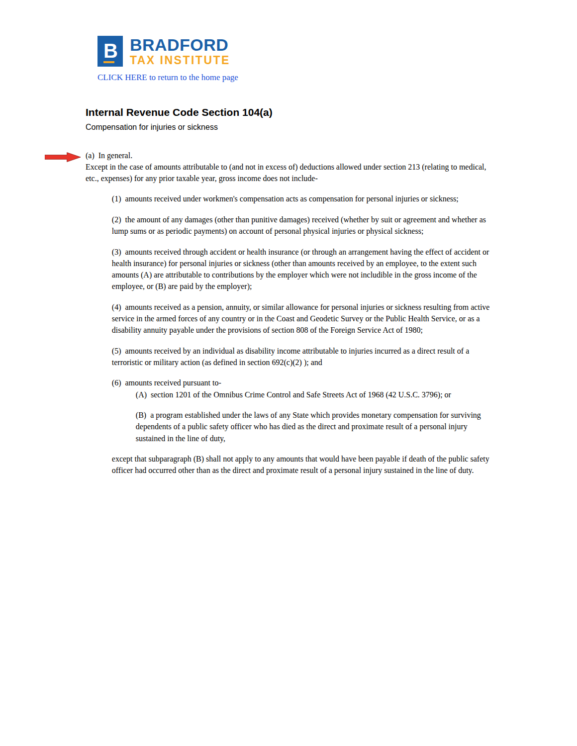B
BRADFORD
TAX INSTITUTE
CLICK HERE to return to the home page
Internal Revenue Code Section 104(a)
Compensation for injuries or sickness
(a) In general.
Except in the case of amounts attributable to (and not in excess of) deductions allowed under section 213 (relating to medical, etc., expenses) for any prior taxable year, gross income does not include-
(1) amounts received under workmen's compensation acts as compensation for personal injuries or sickness;
(2) the amount of any damages (other than punitive damages) received (whether by suit or agreement and whether as lump sums or as periodic payments) on account of personal physical injuries or physical sickness;
(3) amounts received through accident or health insurance (or through an arrangement having the effect of accident or health insurance) for personal injuries or sickness (other than amounts received by an employee, to the extent such amounts (A) are attributable to contributions by the employer which were not includible in the gross income of the employee, or (B) are paid by the employer);
(4) amounts received as a pension, annuity, or similar allowance for personal injuries or sickness resulting from active service in the armed forces of any country or in the Coast and Geodetic Survey or the Public Health Service, or as a disability annuity payable under the provisions of section 808 of the Foreign Service Act of 1980;
(5) amounts received by an individual as disability income attributable to injuries incurred as a direct result of a terroristic or military action (as defined in section 692(c)(2) ); and
(6) amounts received pursuant to-
(A) section 1201 of the Omnibus Crime Control and Safe Streets Act of 1968 (42 U.S.C. 3796); or
(B) a program established under the laws of any State which provides monetary compensation for surviving dependents of a public safety officer who has died as the direct and proximate result of a personal injury sustained in the line of duty,
except that subparagraph (B) shall not apply to any amounts that would have been payable if death of the public safety officer had occurred other than as the direct and proximate result of a personal injury sustained in the line of duty.